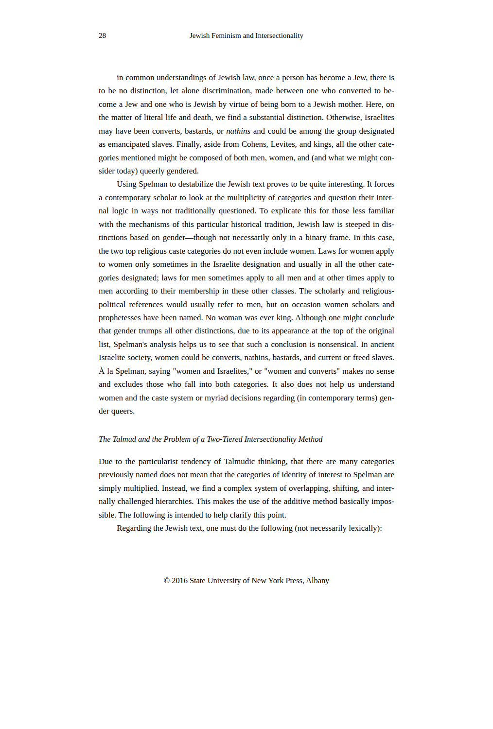28 Jewish Feminism and Intersectionality
in common understandings of Jewish law, once a person has become a Jew, there is to be no distinction, let alone discrimination, made between one who converted to become a Jew and one who is Jewish by virtue of being born to a Jewish mother. Here, on the matter of literal life and death, we find a substantial distinction. Otherwise, Israelites may have been converts, bastards, or nathins and could be among the group designated as emancipated slaves. Finally, aside from Cohens, Levites, and kings, all the other categories mentioned might be composed of both men, women, and (and what we might consider today) queerly gendered.
Using Spelman to destabilize the Jewish text proves to be quite interesting. It forces a contemporary scholar to look at the multiplicity of categories and question their internal logic in ways not traditionally questioned. To explicate this for those less familiar with the mechanisms of this particular historical tradition, Jewish law is steeped in distinctions based on gender—though not necessarily only in a binary frame. In this case, the two top religious caste categories do not even include women. Laws for women apply to women only sometimes in the Israelite designation and usually in all the other categories designated; laws for men sometimes apply to all men and at other times apply to men according to their membership in these other classes. The scholarly and religious-political references would usually refer to men, but on occasion women scholars and prophetesses have been named. No woman was ever king. Although one might conclude that gender trumps all other distinctions, due to its appearance at the top of the original list, Spelman's analysis helps us to see that such a conclusion is nonsensical. In ancient Israelite society, women could be converts, nathins, bastards, and current or freed slaves. À la Spelman, saying "women and Israelites," or "women and converts" makes no sense and excludes those who fall into both categories. It also does not help us understand women and the caste system or myriad decisions regarding (in contemporary terms) gender queers.
The Talmud and the Problem of a Two-Tiered Intersectionality Method
Due to the particularist tendency of Talmudic thinking, that there are many categories previously named does not mean that the categories of identity of interest to Spelman are simply multiplied. Instead, we find a complex system of overlapping, shifting, and internally challenged hierarchies. This makes the use of the additive method basically impossible. The following is intended to help clarify this point.
Regarding the Jewish text, one must do the following (not necessarily lexically):
© 2016 State University of New York Press, Albany